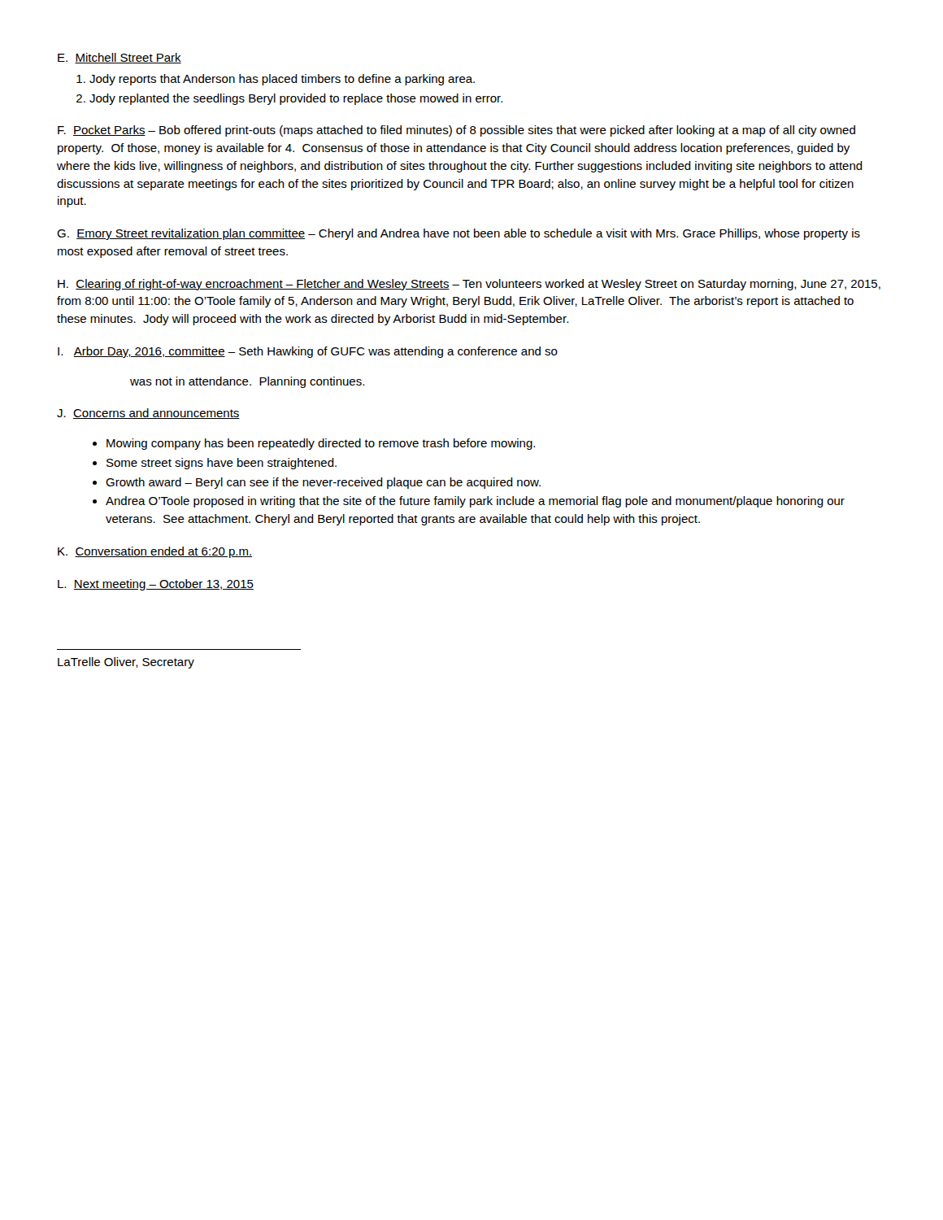E. Mitchell Street Park
Jody reports that Anderson has placed timbers to define a parking area.
Jody replanted the seedlings Beryl provided to replace those mowed in error.
F. Pocket Parks – Bob offered print-outs (maps attached to filed minutes) of 8 possible sites that were picked after looking at a map of all city owned property. Of those, money is available for 4. Consensus of those in attendance is that City Council should address location preferences, guided by where the kids live, willingness of neighbors, and distribution of sites throughout the city. Further suggestions included inviting site neighbors to attend discussions at separate meetings for each of the sites prioritized by Council and TPR Board; also, an online survey might be a helpful tool for citizen input.
G. Emory Street revitalization plan committee – Cheryl and Andrea have not been able to schedule a visit with Mrs. Grace Phillips, whose property is most exposed after removal of street trees.
H. Clearing of right-of-way encroachment – Fletcher and Wesley Streets – Ten volunteers worked at Wesley Street on Saturday morning, June 27, 2015, from 8:00 until 11:00: the O’Toole family of 5, Anderson and Mary Wright, Beryl Budd, Erik Oliver, LaTrelle Oliver. The arborist’s report is attached to these minutes. Jody will proceed with the work as directed by Arborist Budd in mid-September.
I. Arbor Day, 2016, committee – Seth Hawking of GUFC was attending a conference and so
was not in attendance. Planning continues.
J. Concerns and announcements
Mowing company has been repeatedly directed to remove trash before mowing.
Some street signs have been straightened.
Growth award – Beryl can see if the never-received plaque can be acquired now.
Andrea O’Toole proposed in writing that the site of the future family park include a memorial flag pole and monument/plaque honoring our veterans. See attachment. Cheryl and Beryl reported that grants are available that could help with this project.
K. Conversation ended at 6:20 p.m.
L. Next meeting – October 13, 2015
LaTrelle Oliver, Secretary